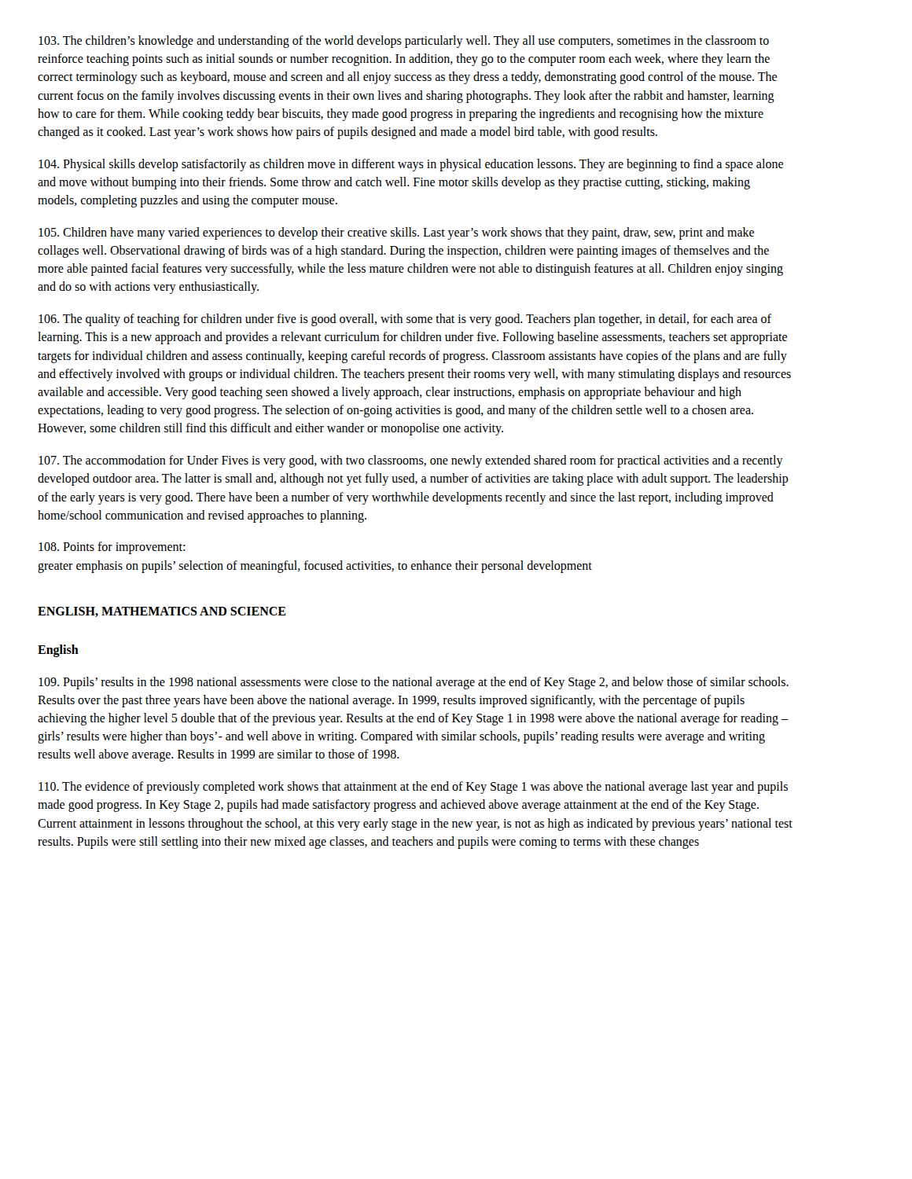103. The children’s knowledge and understanding of the world develops particularly well. They all use computers, sometimes in the classroom to reinforce teaching points such as initial sounds or number recognition. In addition, they go to the computer room each week, where they learn the correct terminology such as keyboard, mouse and screen and all enjoy success as they dress a teddy, demonstrating good control of the mouse. The current focus on the family involves discussing events in their own lives and sharing photographs. They look after the rabbit and hamster, learning how to care for them. While cooking teddy bear biscuits, they made good progress in preparing the ingredients and recognising how the mixture changed as it cooked. Last year’s work shows how pairs of pupils designed and made a model bird table, with good results.
104. Physical skills develop satisfactorily as children move in different ways in physical education lessons. They are beginning to find a space alone and move without bumping into their friends. Some throw and catch well. Fine motor skills develop as they practise cutting, sticking, making models, completing puzzles and using the computer mouse.
105. Children have many varied experiences to develop their creative skills. Last year’s work shows that they paint, draw, sew, print and make collages well. Observational drawing of birds was of a high standard. During the inspection, children were painting images of themselves and the more able painted facial features very successfully, while the less mature children were not able to distinguish features at all. Children enjoy singing and do so with actions very enthusiastically.
106. The quality of teaching for children under five is good overall, with some that is very good. Teachers plan together, in detail, for each area of learning. This is a new approach and provides a relevant curriculum for children under five. Following baseline assessments, teachers set appropriate targets for individual children and assess continually, keeping careful records of progress. Classroom assistants have copies of the plans and are fully and effectively involved with groups or individual children. The teachers present their rooms very well, with many stimulating displays and resources available and accessible. Very good teaching seen showed a lively approach, clear instructions, emphasis on appropriate behaviour and high expectations, leading to very good progress. The selection of on-going activities is good, and many of the children settle well to a chosen area. However, some children still find this difficult and either wander or monopolise one activity.
107. The accommodation for Under Fives is very good, with two classrooms, one newly extended shared room for practical activities and a recently developed outdoor area. The latter is small and, although not yet fully used, a number of activities are taking place with adult support. The leadership of the early years is very good. There have been a number of very worthwhile developments recently and since the last report, including improved home/school communication and revised approaches to planning.
108. Points for improvement:
greater emphasis on pupils’ selection of meaningful, focused activities, to enhance their personal development
ENGLISH, MATHEMATICS AND SCIENCE
English
109. Pupils’ results in the 1998 national assessments were close to the national average at the end of Key Stage 2, and below those of similar schools. Results over the past three years have been above the national average. In 1999, results improved significantly, with the percentage of pupils achieving the higher level 5 double that of the previous year. Results at the end of Key Stage 1 in 1998 were above the national average for reading – girls’ results were higher than boys’- and well above in writing. Compared with similar schools, pupils’ reading results were average and writing results well above average. Results in 1999 are similar to those of 1998.
110. The evidence of previously completed work shows that attainment at the end of Key Stage 1 was above the national average last year and pupils made good progress. In Key Stage 2, pupils had made satisfactory progress and achieved above average attainment at the end of the Key Stage. Current attainment in lessons throughout the school, at this very early stage in the new year, is not as high as indicated by previous years’ national test results. Pupils were still settling into their new mixed age classes, and teachers and pupils were coming to terms with these changes